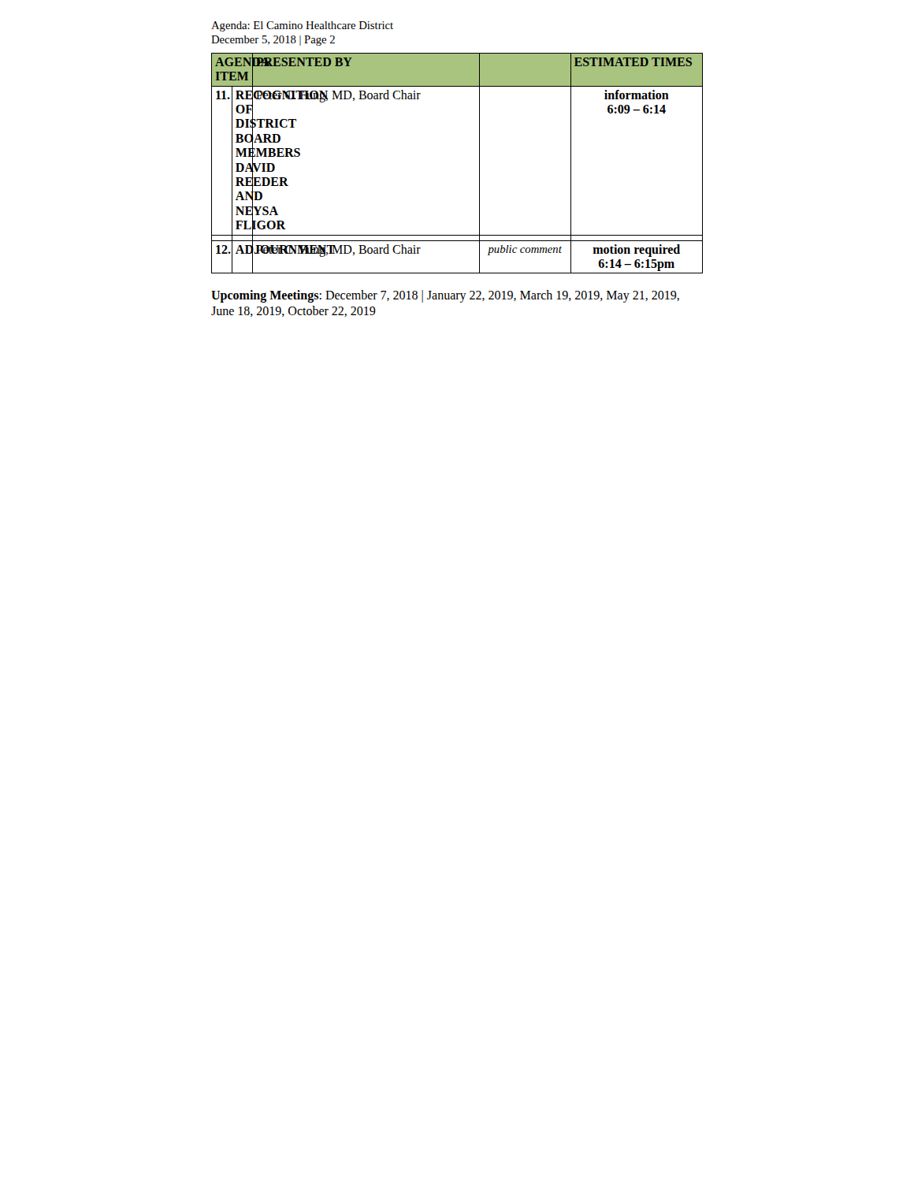Agenda: El Camino Healthcare District
December 5, 2018 | Page 2
| AGENDA ITEM | PRESENTED BY | | ESTIMATED TIMES |
| --- | --- | --- | --- |
| 11. | Recognition of District Board Members David Reeder and Neysa Fligor | Peter C. Fung, MD, Board Chair | | information 6:09 – 6:14 |
| 12. | Adjournment | Peter C. Fung, MD, Board Chair | public comment | motion required 6:14 – 6:15pm |
Upcoming Meetings: December 7, 2018 | January 22, 2019, March 19, 2019, May 21, 2019, June 18, 2019, October 22, 2019